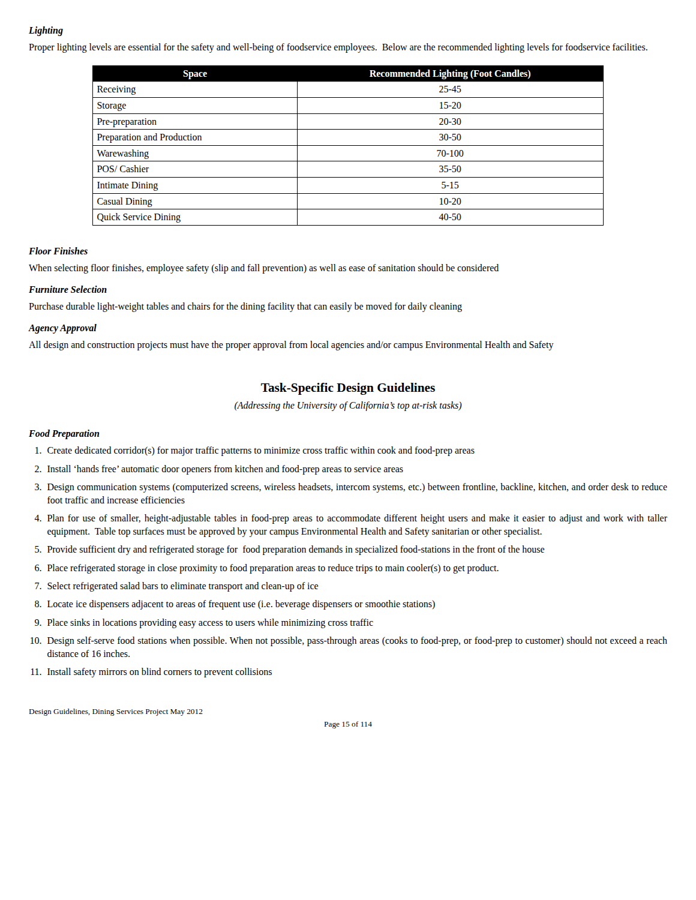Lighting
Proper lighting levels are essential for the safety and well-being of foodservice employees. Below are the recommended lighting levels for foodservice facilities.
| Space | Recommended Lighting (Foot Candles) |
| --- | --- |
| Receiving | 25-45 |
| Storage | 15-20 |
| Pre-preparation | 20-30 |
| Preparation and Production | 30-50 |
| Warewashing | 70-100 |
| POS/ Cashier | 35-50 |
| Intimate Dining | 5-15 |
| Casual Dining | 10-20 |
| Quick Service Dining | 40-50 |
Floor Finishes
When selecting floor finishes, employee safety (slip and fall prevention) as well as ease of sanitation should be considered
Furniture Selection
Purchase durable light-weight tables and chairs for the dining facility that can easily be moved for daily cleaning
Agency Approval
All design and construction projects must have the proper approval from local agencies and/or campus Environmental Health and Safety
Task-Specific Design Guidelines
(Addressing the University of California’s top at-risk tasks)
Food Preparation
Create dedicated corridor(s) for major traffic patterns to minimize cross traffic within cook and food-prep areas
Install ‘hands free’ automatic door openers from kitchen and food-prep areas to service areas
Design communication systems (computerized screens, wireless headsets, intercom systems, etc.) between frontline, backline, kitchen, and order desk to reduce foot traffic and increase efficiencies
Plan for use of smaller, height-adjustable tables in food-prep areas to accommodate different height users and make it easier to adjust and work with taller equipment. Table top surfaces must be approved by your campus Environmental Health and Safety sanitarian or other specialist.
Provide sufficient dry and refrigerated storage for food preparation demands in specialized food-stations in the front of the house
Place refrigerated storage in close proximity to food preparation areas to reduce trips to main cooler(s) to get product.
Select refrigerated salad bars to eliminate transport and clean-up of ice
Locate ice dispensers adjacent to areas of frequent use (i.e. beverage dispensers or smoothie stations)
Place sinks in locations providing easy access to users while minimizing cross traffic
Design self-serve food stations when possible. When not possible, pass-through areas (cooks to food-prep, or food-prep to customer) should not exceed a reach distance of 16 inches.
Install safety mirrors on blind corners to prevent collisions
Design Guidelines, Dining Services Project May 2012
Page 15 of 114